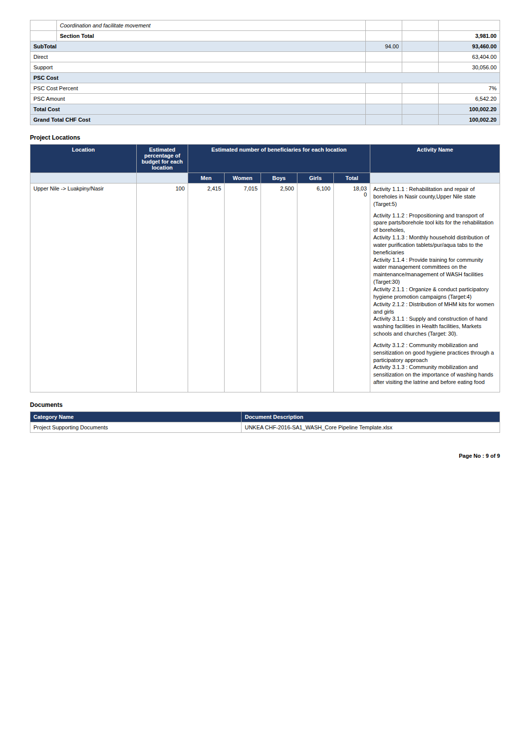| | Coordination and facilitate movement | | | |
| | Section Total | | | 3,981.00 |
| SubTotal | 94.00 | | 93,460.00 |
| Direct | | | 63,404.00 |
| Support | | | 30,056.00 |
| PSC Cost |
| PSC Cost Percent | | | 7% |
| PSC Amount | | | 6,542.20 |
| Total Cost | | | 100,002.20 |
| Grand Total CHF Cost | | | 100,002.20 |
Project Locations
| Location | Estimated percentage of budget for each location | Estimated number of beneficiaries for each location | Activity Name |
| --- | --- | --- | --- |
| | | Men | Women | Boys | Girls | Total | |
| Upper Nile -> Luakpiny/Nasir | 100 | 2,415 | 7,015 | 2,500 | 6,100 | 18,03 0 | Activity 1.1.1 : Rehabilitation and repair of boreholes in Nasir county,Upper Nile state (Target:5) Activity 1.1.2 : Propositioning and transport of spare parts/borehole tool kits for the rehabilitation of boreholes, Activity 1.1.3 : Monthly household distribution of water purification tablets/pur/aqua tabs to the beneficiaries Activity 1.1.4 : Provide training for community water management committees on the maintenance/management of WASH facilities (Target:30) Activity 2.1.1 : Organize & conduct participatory hygiene promotion campaigns (Target:4) Activity 2.1.2 : Distribution of MHM kits for women and girls Activity 3.1.1 : Supply and construction of hand washing facilities in Health facilities, Markets schools and churches (Target: 30). Activity 3.1.2 : Community mobilization and sensitization on good hygiene practices through a participatory approach Activity 3.1.3 : Community mobilization and sensitization on the importance of washing hands after visiting the latrine and before eating food |
Documents
| Category Name | Document Description |
| --- | --- |
| Project Supporting Documents | UNKEA CHF-2016-SA1_WASH_Core Pipeline Template.xlsx |
Page No : 9 of 9